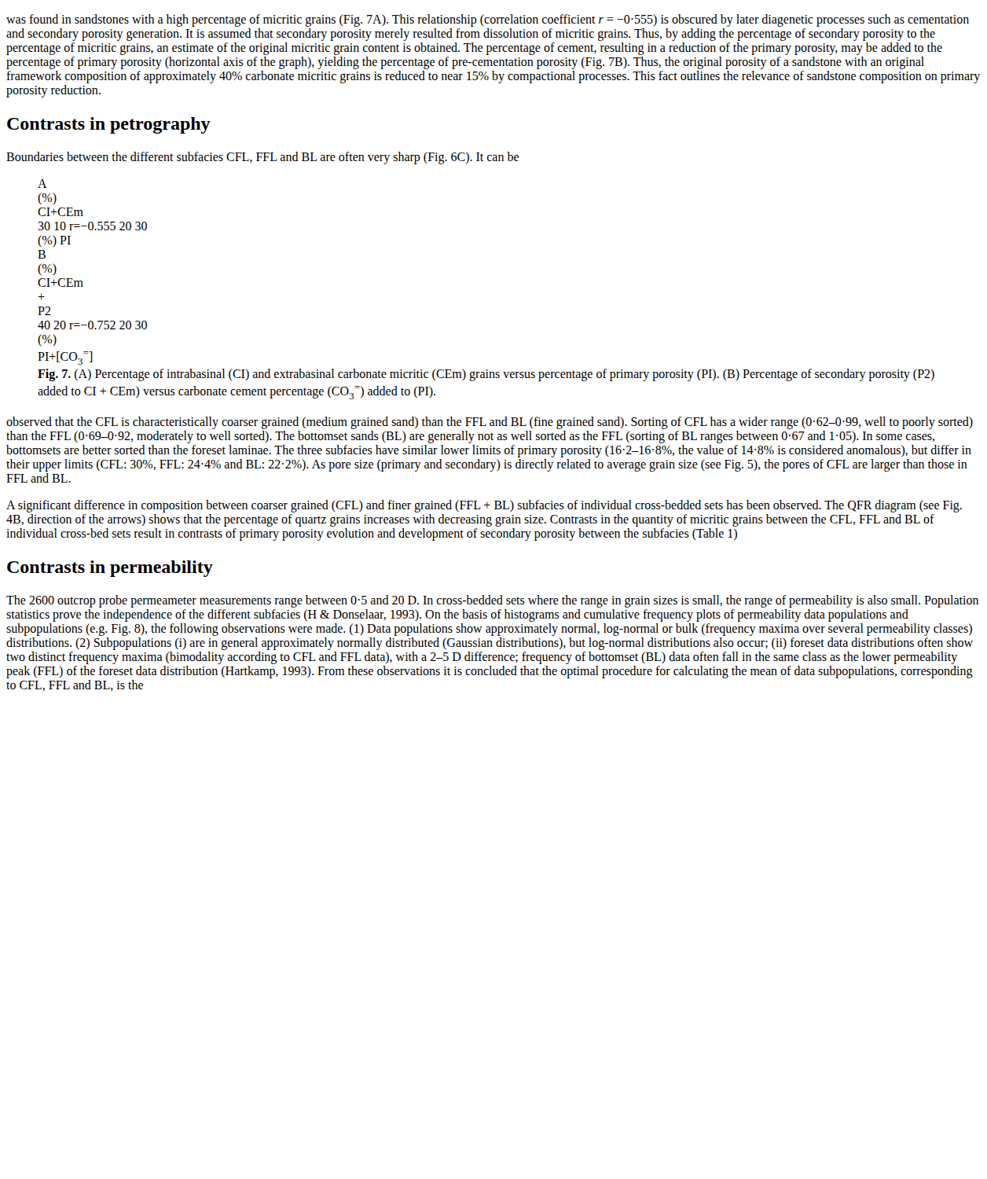was found in sandstones with a high percentage of micritic grains (Fig. 7A). This relationship (correlation coefficient r = −0·555) is obscured by later diagenetic processes such as cementation and secondary porosity generation. It is assumed that secondary porosity merely resulted from dissolution of micritic grains. Thus, by adding the percentage of secondary porosity to the percentage of micritic grains, an estimate of the original micritic grain content is obtained. The percentage of cement, resulting in a reduction of the primary porosity, may be added to the percentage of primary porosity (horizontal axis of the graph), yielding the percentage of pre-cementation porosity (Fig. 7B). Thus, the original porosity of a sandstone with an original framework composition of approximately 40% carbonate micritic grains is reduced to near 15% by compactional processes. This fact outlines the relevance of sandstone composition on primary porosity reduction.
Contrasts in petrography
Boundaries between the different subfacies CFL, FFL and BL are often very sharp (Fig. 6C). It can be
A
(%)
CI+CEm
30 10 r=−0.555 20 30
(%) PI
B
(%)
CI+CEm
+
P2
40 20 r=−0.752 20 30
(%)
PI+[CO3=]
Fig. 7. (A) Percentage of intrabasinal (CI) and extrabasinal carbonate micritic (CEm) grains versus percentage of primary porosity (PI). (B) Percentage of secondary porosity (P2) added to CI + CEm) versus carbonate cement percentage (CO3=) added to (PI).
observed that the CFL is characteristically coarser grained (medium grained sand) than the FFL and BL (fine grained sand). Sorting of CFL has a wider range (0·62–0·99, well to poorly sorted) than the FFL (0·69–0·92, moderately to well sorted). The bottomset sands (BL) are generally not as well sorted as the FFL (sorting of BL ranges between 0·67 and 1·05). In some cases, bottomsets are better sorted than the foreset laminae. The three subfacies have similar lower limits of primary porosity (16·2–16·8%, the value of 14·8% is considered anomalous), but differ in their upper limits (CFL: 30%, FFL: 24·4% and BL: 22·2%). As pore size (primary and secondary) is directly related to average grain size (see Fig. 5), the pores of CFL are larger than those in FFL and BL.
A significant difference in composition between coarser grained (CFL) and finer grained (FFL + BL) subfacies of individual cross-bedded sets has been observed. The QFR diagram (see Fig. 4B, direction of the arrows) shows that the percentage of quartz grains increases with decreasing grain size. Contrasts in the quantity of micritic grains between the CFL, FFL and BL of individual cross-bed sets result in contrasts of primary porosity evolution and development of secondary porosity between the subfacies (Table 1)
Contrasts in permeability
The 2600 outcrop probe permeameter measurements range between 0·5 and 20 D. In cross-bedded sets where the range in grain sizes is small, the range of permeability is also small. Population statistics prove the independence of the different subfacies (H & Donselaar, 1993). On the basis of histograms and cumulative frequency plots of permeability data populations and subpopulations (e.g. Fig. 8), the following observations were made. (1) Data populations show approximately normal, log-normal or bulk (frequency maxima over several permeability classes) distributions. (2) Subpopulations (i) are in general approximately normally distributed (Gaussian distributions), but log-normal distributions also occur; (ii) foreset data distributions often show two distinct frequency maxima (bimodality according to CFL and FFL data), with a 2–5 D difference; frequency of bottomset (BL) data often fall in the same class as the lower permeability peak (FFL) of the foreset data distribution (Hartkamp, 1993). From these observations it is concluded that the optimal procedure for calculating the mean of data subpopulations, corresponding to CFL, FFL and BL, is the